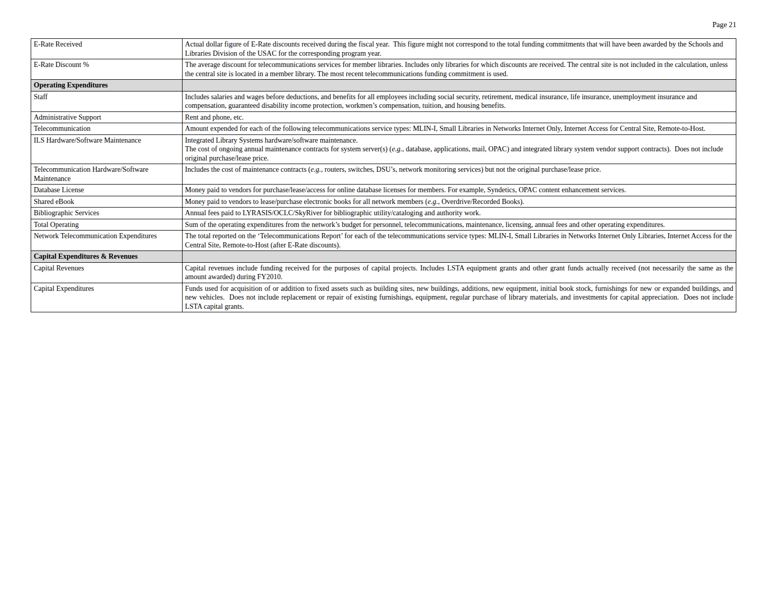Page 21
| E-Rate Received | Actual dollar figure of E-Rate discounts received during the fiscal year. This figure might not correspond to the total funding commitments that will have been awarded by the Schools and Libraries Division of the USAC for the corresponding program year. |
| E-Rate Discount % | The average discount for telecommunications services for member libraries. Includes only libraries for which discounts are received. The central site is not included in the calculation, unless the central site is located in a member library. The most recent telecommunications funding commitment is used. |
| Operating Expenditures | |
| Staff | Includes salaries and wages before deductions, and benefits for all employees including social security, retirement, medical insurance, life insurance, unemployment insurance and compensation, guaranteed disability income protection, workmen’s compensation, tuition, and housing benefits. |
| Administrative Support | Rent and phone, etc. |
| Telecommunication | Amount expended for each of the following telecommunications service types: MLIN-I, Small Libraries in Networks Internet Only, Internet Access for Central Site, Remote-to-Host. |
| ILS Hardware/Software Maintenance | Integrated Library Systems hardware/software maintenance. The cost of ongoing annual maintenance contracts for system server(s) ( e.g. , database, applications, mail, OPAC) and integrated library system vendor support contracts). Does not include original purchase/lease price. |
| Telecommunication Hardware/Software Maintenance | Includes the cost of maintenance contracts ( e.g. , routers, switches, DSU’s, network monitoring services) but not the original purchase/lease price. |
| Database License | Money paid to vendors for purchase/lease/access for online database licenses for members. For example, Syndetics, OPAC content enhancement services. |
| Shared eBook | Money paid to vendors to lease/purchase electronic books for all network members ( e.g. , Overdrive/Recorded Books). |
| Bibliographic Services | Annual fees paid to LYRASIS/OCLC/SkyRiver for bibliographic utility/cataloging and authority work. |
| Total Operating | Sum of the operating expenditures from the network’s budget for personnel, telecommunications, maintenance, licensing, annual fees and other operating expenditures. |
| Network Telecommunication Expenditures | The total reported on the ‘Telecommunications Report’ for each of the telecommunications service types: MLIN-I, Small Libraries in Networks Internet Only Libraries, Internet Access for the Central Site, Remote-to-Host (after E-Rate discounts). |
| Capital Expenditures & Revenues | |
| Capital Revenues | Capital revenues include funding received for the purposes of capital projects. Includes LSTA equipment grants and other grant funds actually received (not necessarily the same as the amount awarded) during FY2010. |
| Capital Expenditures | Funds used for acquisition of or addition to fixed assets such as building sites, new buildings, additions, new equipment, initial book stock, furnishings for new or expanded buildings, and new vehicles. Does not include replacement or repair of existing furnishings, equipment, regular purchase of library materials, and investments for capital appreciation. Does not include LSTA capital grants. |